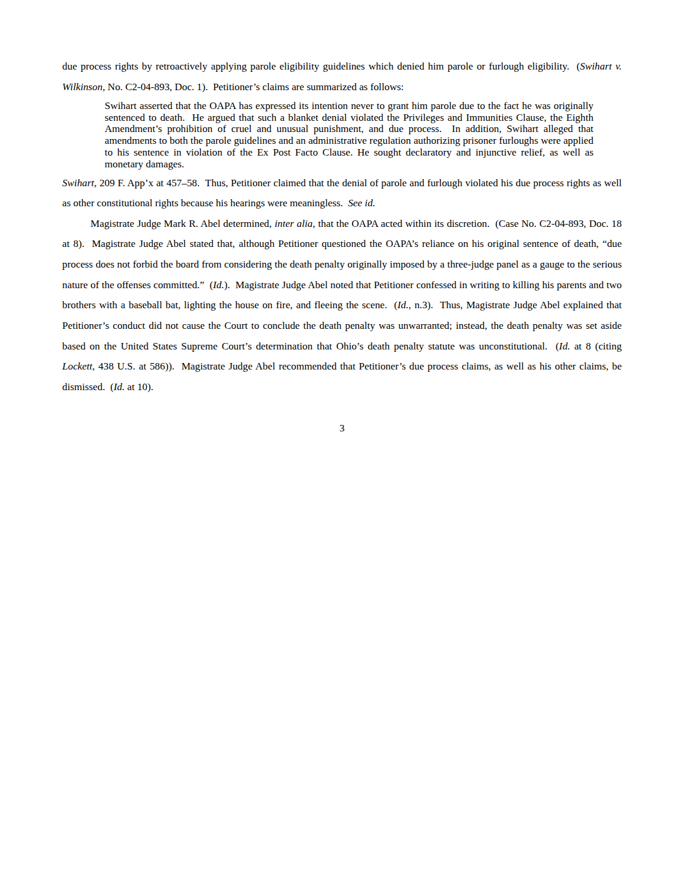due process rights by retroactively applying parole eligibility guidelines which denied him parole or furlough eligibility. (Swihart v. Wilkinson, No. C2-04-893, Doc. 1). Petitioner’s claims are summarized as follows:
Swihart asserted that the OAPA has expressed its intention never to grant him parole due to the fact he was originally sentenced to death. He argued that such a blanket denial violated the Privileges and Immunities Clause, the Eighth Amendment’s prohibition of cruel and unusual punishment, and due process. In addition, Swihart alleged that amendments to both the parole guidelines and an administrative regulation authorizing prisoner furloughs were applied to his sentence in violation of the Ex Post Facto Clause. He sought declaratory and injunctive relief, as well as monetary damages.
Swihart, 209 F. App’x at 457–58. Thus, Petitioner claimed that the denial of parole and furlough violated his due process rights as well as other constitutional rights because his hearings were meaningless. See id.
Magistrate Judge Mark R. Abel determined, inter alia, that the OAPA acted within its discretion. (Case No. C2-04-893, Doc. 18 at 8). Magistrate Judge Abel stated that, although Petitioner questioned the OAPA’s reliance on his original sentence of death, “due process does not forbid the board from considering the death penalty originally imposed by a three-judge panel as a gauge to the serious nature of the offenses committed.” (Id.). Magistrate Judge Abel noted that Petitioner confessed in writing to killing his parents and two brothers with a baseball bat, lighting the house on fire, and fleeing the scene. (Id., n.3). Thus, Magistrate Judge Abel explained that Petitioner’s conduct did not cause the Court to conclude the death penalty was unwarranted; instead, the death penalty was set aside based on the United States Supreme Court’s determination that Ohio’s death penalty statute was unconstitutional. (Id. at 8 (citing Lockett, 438 U.S. at 586)). Magistrate Judge Abel recommended that Petitioner’s due process claims, as well as his other claims, be dismissed. (Id. at 10).
3